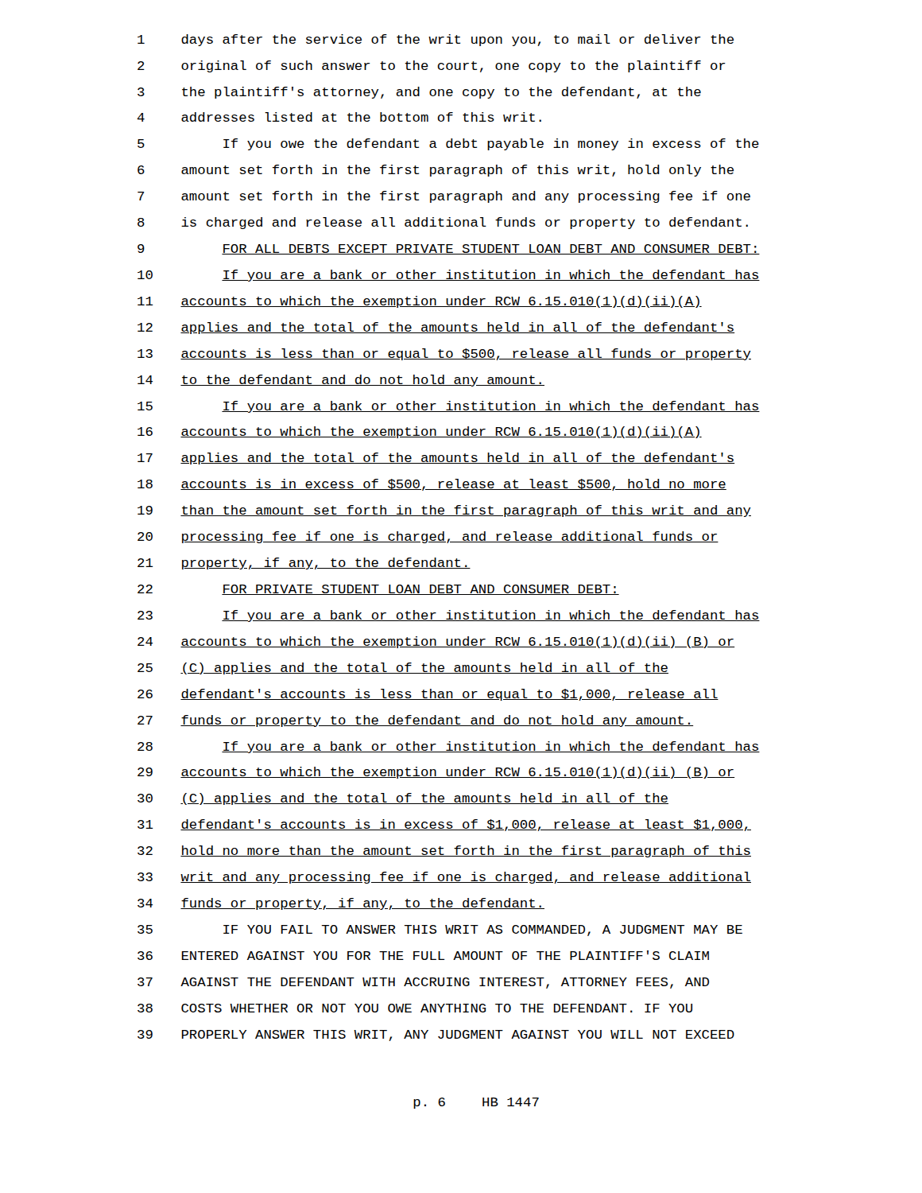days after the service of the writ upon you, to mail or deliver the
original of such answer to the court, one copy to the plaintiff or
the plaintiff's attorney, and one copy to the defendant, at the
addresses listed at the bottom of this writ.
If you owe the defendant a debt payable in money in excess of the
amount set forth in the first paragraph of this writ, hold only the
amount set forth in the first paragraph and any processing fee if one
is charged and release all additional funds or property to defendant.
FOR ALL DEBTS EXCEPT PRIVATE STUDENT LOAN DEBT AND CONSUMER DEBT:
If you are a bank or other institution in which the defendant has
accounts to which the exemption under RCW 6.15.010(1)(d)(ii)(A)
applies and the total of the amounts held in all of the defendant's
accounts is less than or equal to $500, release all funds or property
to the defendant and do not hold any amount.
If you are a bank or other institution in which the defendant has
accounts to which the exemption under RCW 6.15.010(1)(d)(ii)(A)
applies and the total of the amounts held in all of the defendant's
accounts is in excess of $500, release at least $500, hold no more
than the amount set forth in the first paragraph of this writ and any
processing fee if one is charged, and release additional funds or
property, if any, to the defendant.
FOR PRIVATE STUDENT LOAN DEBT AND CONSUMER DEBT:
If you are a bank or other institution in which the defendant has
accounts to which the exemption under RCW 6.15.010(1)(d)(ii) (B) or
(C) applies and the total of the amounts held in all of the
defendant's accounts is less than or equal to $1,000, release all
funds or property to the defendant and do not hold any amount.
If you are a bank or other institution in which the defendant has
accounts to which the exemption under RCW 6.15.010(1)(d)(ii) (B) or
(C) applies and the total of the amounts held in all of the
defendant's accounts is in excess of $1,000, release at least $1,000,
hold no more than the amount set forth in the first paragraph of this
writ and any processing fee if one is charged, and release additional
funds or property, if any, to the defendant.
IF YOU FAIL TO ANSWER THIS WRIT AS COMMANDED, A JUDGMENT MAY BE
ENTERED AGAINST YOU FOR THE FULL AMOUNT OF THE PLAINTIFF'S CLAIM
AGAINST THE DEFENDANT WITH ACCRUING INTEREST, ATTORNEY FEES, AND
COSTS WHETHER OR NOT YOU OWE ANYTHING TO THE DEFENDANT. IF YOU
PROPERLY ANSWER THIS WRIT, ANY JUDGMENT AGAINST YOU WILL NOT EXCEED
p. 6 HB 1447